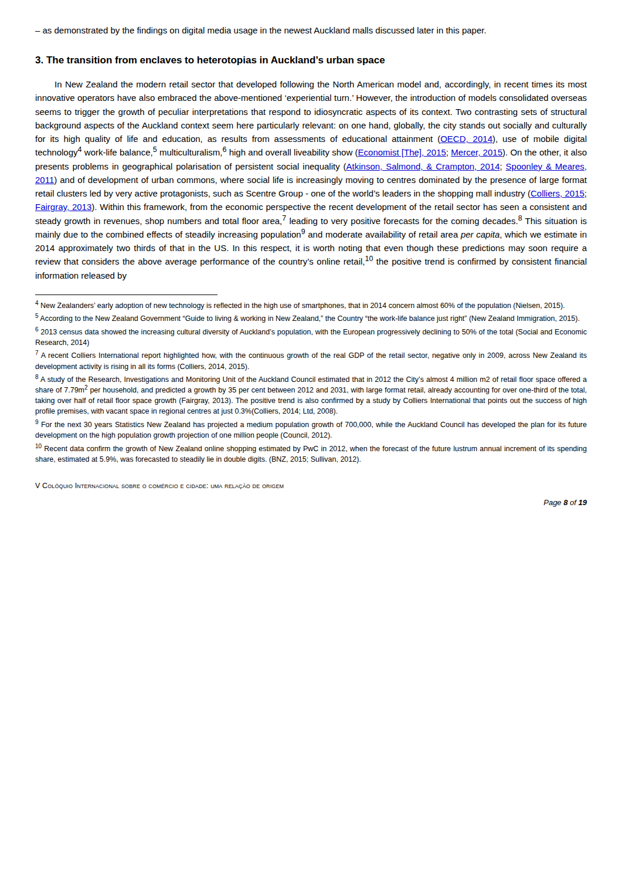– as demonstrated by the findings on digital media usage in the newest Auckland malls discussed later in this paper.
3. The transition from enclaves to heterotopias in Auckland’s urban space
In New Zealand the modern retail sector that developed following the North American model and, accordingly, in recent times its most innovative operators have also embraced the above-mentioned ‘experiential turn.’ However, the introduction of models consolidated overseas seems to trigger the growth of peculiar interpretations that respond to idiosyncratic aspects of its context. Two contrasting sets of structural background aspects of the Auckland context seem here particularly relevant: on one hand, globally, the city stands out socially and culturally for its high quality of life and education, as results from assessments of educational attainment (OECD, 2014), use of mobile digital technology4 work-life balance,5 multiculturalism,6 high and overall liveability show (Economist [The], 2015; Mercer, 2015). On the other, it also presents problems in geographical polarisation of persistent social inequality (Atkinson, Salmond, & Crampton, 2014; Spoonley & Meares, 2011) and of development of urban commons, where social life is increasingly moving to centres dominated by the presence of large format retail clusters led by very active protagonists, such as Scentre Group - one of the world’s leaders in the shopping mall industry (Colliers, 2015; Fairgray, 2013). Within this framework, from the economic perspective the recent development of the retail sector has seen a consistent and steady growth in revenues, shop numbers and total floor area,7 leading to very positive forecasts for the coming decades.8 This situation is mainly due to the combined effects of steadily increasing population9 and moderate availability of retail area per capita, which we estimate in 2014 approximately two thirds of that in the US. In this respect, it is worth noting that even though these predictions may soon require a review that considers the above average performance of the country’s online retail,10 the positive trend is confirmed by consistent financial information released by
4 New Zealanders’ early adoption of new technology is reflected in the high use of smartphones, that in 2014 concern almost 60% of the population (Nielsen, 2015).
5 According to the New Zealand Government “Guide to living & working in New Zealand,” the Country “the work-life balance just right” (New Zealand Immigration, 2015).
6 2013 census data showed the increasing cultural diversity of Auckland’s population, with the European progressively declining to 50% of the total (Social and Economic Research, 2014)
7 A recent Colliers International report highlighted how, with the continuous growth of the real GDP of the retail sector, negative only in 2009, across New Zealand its development activity is rising in all its forms (Colliers, 2014, 2015).
8 A study of the Research, Investigations and Monitoring Unit of the Auckland Council estimated that in 2012 the City’s almost 4 million m2 of retail floor space offered a share of 7.79m2 per household, and predicted a growth by 35 per cent between 2012 and 2031, with large format retail, already accounting for over one-third of the total, taking over half of retail floor space growth (Fairgray, 2013). The positive trend is also confirmed by a study by Colliers International that points out the success of high profile premises, with vacant space in regional centres at just 0.3%(Colliers, 2014; Ltd, 2008).
9 For the next 30 years Statistics New Zealand has projected a medium population growth of 700,000, while the Auckland Council has developed the plan for its future development on the high population growth projection of one million people (Council, 2012).
10 Recent data confirm the growth of New Zealand online shopping estimated by PwC in 2012, when the forecast of the future lustrum annual increment of its spending share, estimated at 5.9%, was forecasted to steadily lie in double digits. (BNZ, 2015; Sullivan, 2012).
V Colóquio Internacional sobre o comércio e cidade: uma relação de origem
Page 8 of 19